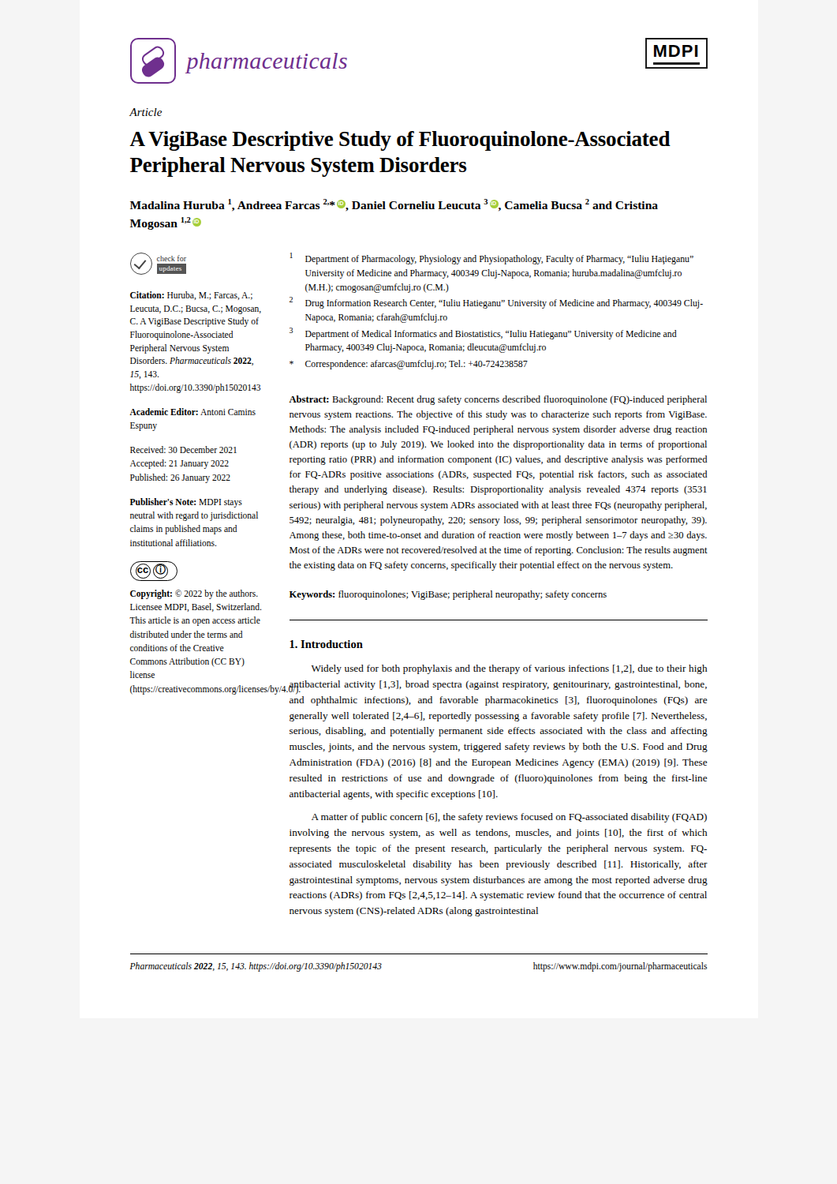pharmaceuticals
MDPI
Article
A VigiBase Descriptive Study of Fluoroquinolone-Associated Peripheral Nervous System Disorders
Madalina Huruba 1, Andreea Farcas 2,* , Daniel Corneliu Leucuta 3 , Camelia Bucsa 2 and Cristina Mogosan 1,2
check for updates
Citation: Huruba, M.; Farcas, A.; Leucuta, D.C.; Bucsa, C.; Mogosan, C. A VigiBase Descriptive Study of Fluoroquinolone-Associated Peripheral Nervous System Disorders. Pharmaceuticals 2022, 15, 143. https://doi.org/10.3390/ph15020143
Academic Editor: Antoni Camins Espuny
Received: 30 December 2021
Accepted: 21 January 2022
Published: 26 January 2022
Publisher's Note: MDPI stays neutral with regard to jurisdictional claims in published maps and institutional affiliations.
ccⓘ
Copyright: © 2022 by the authors. Licensee MDPI, Basel, Switzerland. This article is an open access article distributed under the terms and conditions of the Creative Commons Attribution (CC BY) license (https://creativecommons.org/licenses/by/4.0/).
1
Department of Pharmacology, Physiology and Physiopathology, Faculty of Pharmacy, “Iuliu Haţieganu” University of Medicine and Pharmacy, 400349 Cluj-Napoca, Romania; huruba.madalina@umfcluj.ro (M.H.); cmogosan@umfcluj.ro (C.M.)
2
Drug Information Research Center, “Iuliu Hatieganu” University of Medicine and Pharmacy, 400349 Cluj-Napoca, Romania; cfarah@umfcluj.ro
3
Department of Medical Informatics and Biostatistics, “Iuliu Hatieganu” University of Medicine and Pharmacy, 400349 Cluj-Napoca, Romania; dleucuta@umfcluj.ro
*
Correspondence: afarcas@umfcluj.ro; Tel.: +40-724238587
Abstract: Background: Recent drug safety concerns described fluoroquinolone (FQ)-induced peripheral nervous system reactions. The objective of this study was to characterize such reports from VigiBase. Methods: The analysis included FQ-induced peripheral nervous system disorder adverse drug reaction (ADR) reports (up to July 2019). We looked into the disproportionality data in terms of proportional reporting ratio (PRR) and information component (IC) values, and descriptive analysis was performed for FQ-ADRs positive associations (ADRs, suspected FQs, potential risk factors, such as associated therapy and underlying disease). Results: Disproportionality analysis revealed 4374 reports (3531 serious) with peripheral nervous system ADRs associated with at least three FQs (neuropathy peripheral, 5492; neuralgia, 481; polyneuropathy, 220; sensory loss, 99; peripheral sensorimotor neuropathy, 39). Among these, both time-to-onset and duration of reaction were mostly between 1–7 days and ≥30 days. Most of the ADRs were not recovered/resolved at the time of reporting. Conclusion: The results augment the existing data on FQ safety concerns, specifically their potential effect on the nervous system.
Keywords: fluoroquinolones; VigiBase; peripheral neuropathy; safety concerns
1. Introduction
Widely used for both prophylaxis and the therapy of various infections [1,2], due to their high antibacterial activity [1,3], broad spectra (against respiratory, genitourinary, gastrointestinal, bone, and ophthalmic infections), and favorable pharmacokinetics [3], fluoroquinolones (FQs) are generally well tolerated [2,4–6], reportedly possessing a favorable safety profile [7]. Nevertheless, serious, disabling, and potentially permanent side effects associated with the class and affecting muscles, joints, and the nervous system, triggered safety reviews by both the U.S. Food and Drug Administration (FDA) (2016) [8] and the European Medicines Agency (EMA) (2019) [9]. These resulted in restrictions of use and downgrade of (fluoro)quinolones from being the first-line antibacterial agents, with specific exceptions [10].
A matter of public concern [6], the safety reviews focused on FQ-associated disability (FQAD) involving the nervous system, as well as tendons, muscles, and joints [10], the first of which represents the topic of the present research, particularly the peripheral nervous system. FQ-associated musculoskeletal disability has been previously described [11]. Historically, after gastrointestinal symptoms, nervous system disturbances are among the most reported adverse drug reactions (ADRs) from FQs [2,4,5,12–14]. A systematic review found that the occurrence of central nervous system (CNS)-related ADRs (along gastrointestinal
Pharmaceuticals 2022, 15, 143. https://doi.org/10.3390/ph15020143
https://www.mdpi.com/journal/pharmaceuticals